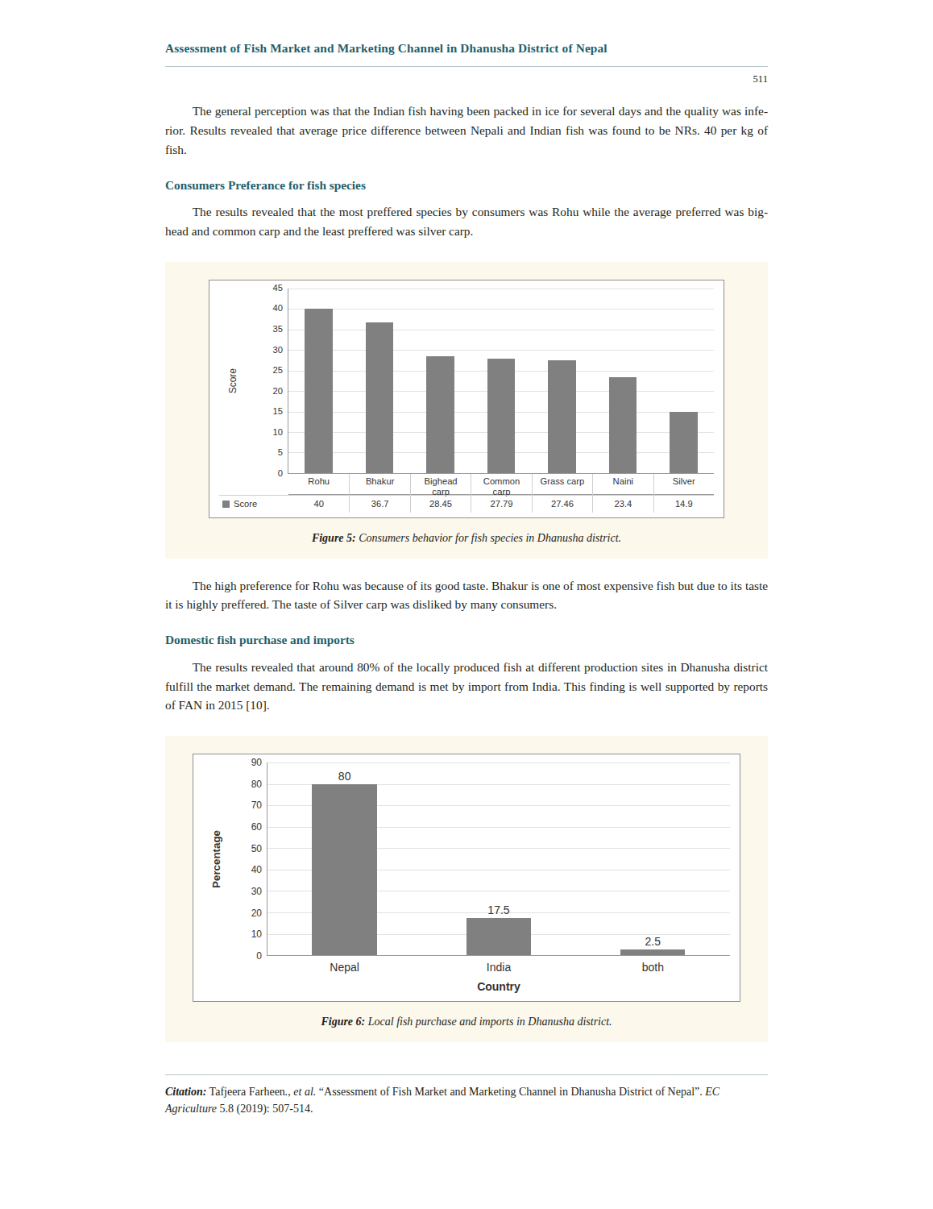Assessment of Fish Market and Marketing Channel in Dhanusha District of Nepal
511
The general perception was that the Indian fish having been packed in ice for several days and the quality was inferior. Results revealed that average price difference between Nepali and Indian fish was found to be NRs. 40 per kg of fish.
Consumers Preferance for fish species
The results revealed that the most preffered species by consumers was Rohu while the average preferred was bighead and common carp and the least preffered was silver carp.
Score
45
40
35
30
25
20
15
10
5
0
Rohu
Bhakur
Bighead
carp
Common
carp
Grass carp
Naini
Silver
Score
40
36.7
28.45
27.79
27.46
23.4
14.9
Figure 5: Consumers behavior for fish species in Dhanusha district.
The high preference for Rohu was because of its good taste. Bhakur is one of most expensive fish but due to its taste it is highly preffered. The taste of Silver carp was disliked by many consumers.
Domestic fish purchase and imports
The results revealed that around 80% of the locally produced fish at different production sites in Dhanusha district fulfill the market demand. The remaining demand is met by import from India. This finding is well supported by reports of FAN in 2015 [10].
Percentage
90
80
70
60
50
40
30
20
10
0
80
17.5
2.5
Nepal
India
both
Country
Figure 6: Local fish purchase and imports in Dhanusha district.
Citation: Tafjeera Farheen., et al. “Assessment of Fish Market and Marketing Channel in Dhanusha District of Nepal”. EC Agriculture 5.8 (2019): 507-514.